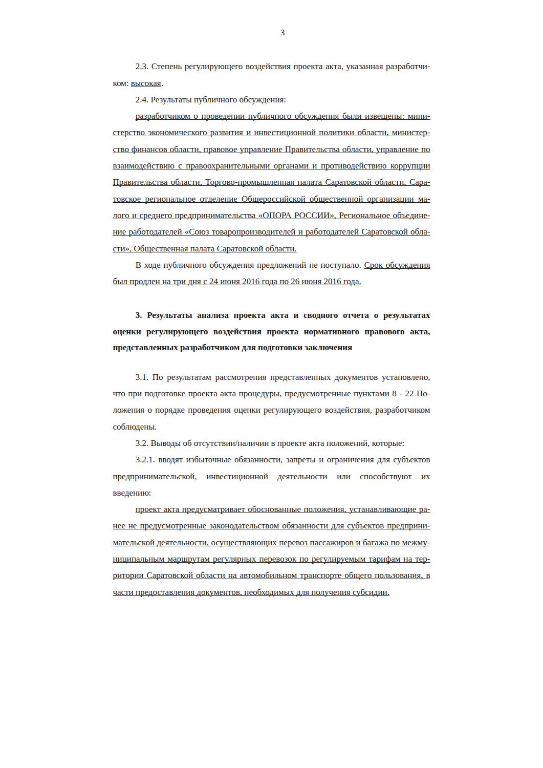3
2.3. Степень регулирующего воздействия проекта акта, указанная разработчиком: высокая.
2.4. Результаты публичного обсуждения:
разработчиком о проведении публичного обсуждения были извещены: министерство экономического развития и инвестиционной политики области, министерство финансов области, правовое управление Правительства области, управление по взаимодействию с правоохранительными органами и противодействию коррупции Правительства области, Торгово-промышленная палата Саратовской области, Саратовское региональное отделение Общероссийской общественной организации малого и среднего предпринимательства «ОПОРА РОССИИ», Региональное объединение работодателей «Союз товаропроизводителей и работодателей Саратовской области», Общественная палата Саратовской области.
В ходе публичного обсуждения предложений не поступало. Срок обсуждения был продлен на три дня с 24 июня 2016 года по 26 июня 2016 года.
3. Результаты анализа проекта акта и сводного отчета о результатах оценки регулирующего воздействия проекта нормативного правового акта, представленных разработчиком для подготовки заключения
3.1. По результатам рассмотрения представленных документов установлено, что при подготовке проекта акта процедуры, предусмотренные пунктами 8 - 22 Положения о порядке проведения оценки регулирующего воздействия, разработчиком соблюдены.
3.2. Выводы об отсутствии/наличии в проекте акта положений, которые:
3.2.1. вводят избыточные обязанности, запреты и ограничения для субъектов предпринимательской, инвестиционной деятельности или способствуют их введению:
проект акта предусматривает обоснованные положения, устанавливающие ранее не предусмотренные законодательством обязанности для субъектов предпринимательской деятельности, осуществляющих перевоз пассажиров и багажа по межмуниципальным маршрутам регулярных перевозок по регулируемым тарифам на территории Саратовской области на автомобильном транспорте общего пользования, в части предоставления документов, необходимых для получения субсидии.